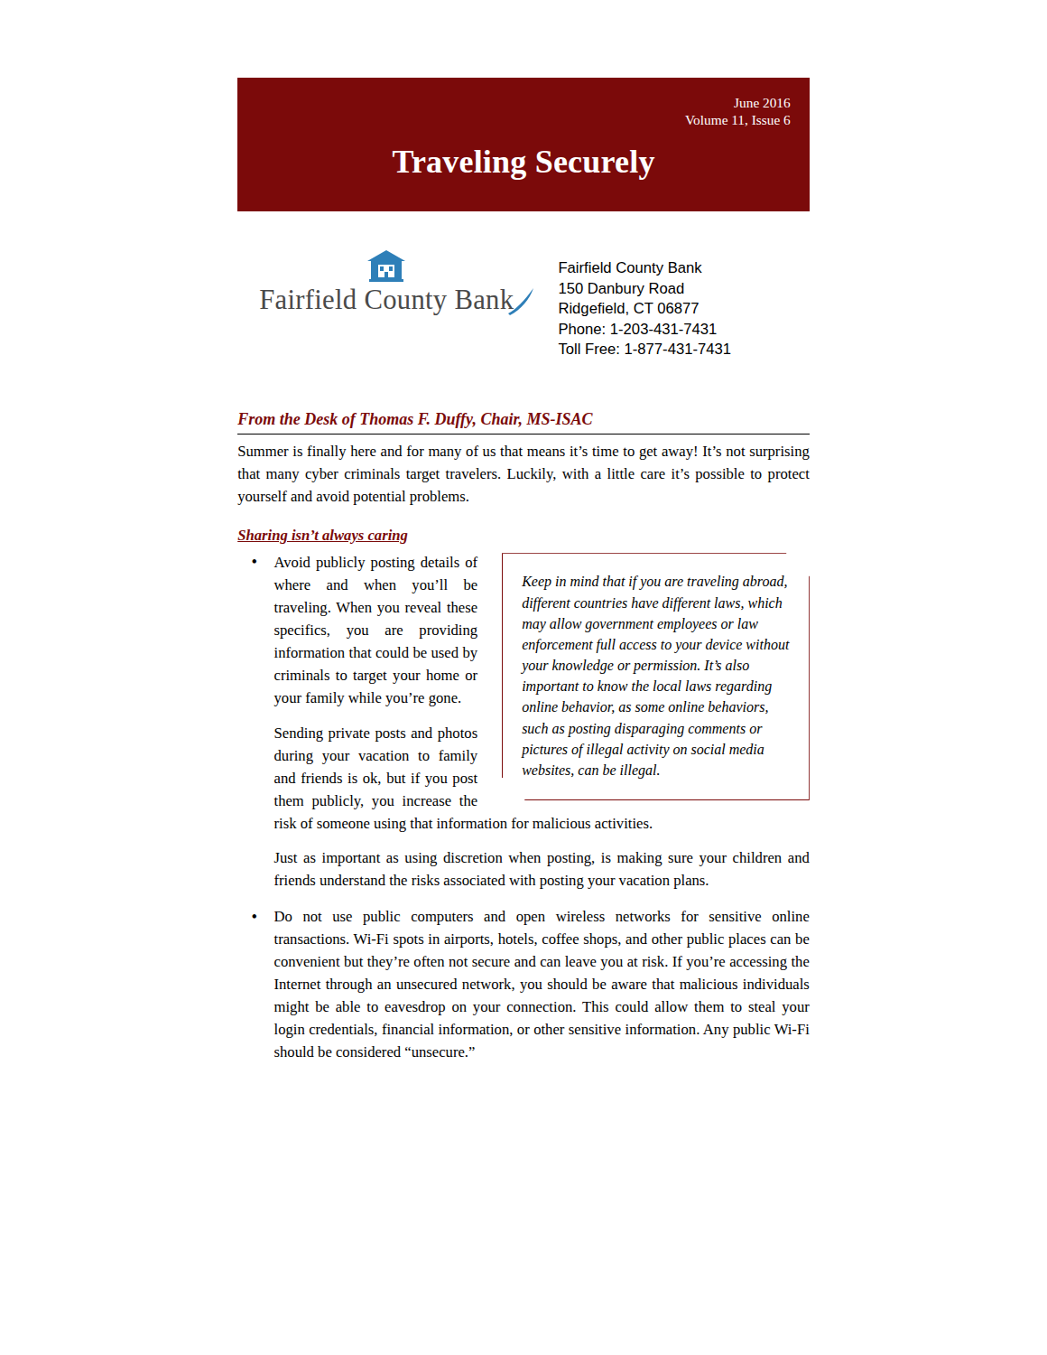June 2016
Volume 11, Issue 6
Traveling Securely
Fairfield County Bank
Fairfield County Bank
150 Danbury Road
Ridgefield, CT 06877
Phone: 1-203-431-7431
Toll Free: 1-877-431-7431
From the Desk of Thomas F. Duffy, Chair, MS-ISAC
Summer is finally here and for many of us that means it’s time to get away! It’s not surprising that many cyber criminals target travelers. Luckily, with a little care it’s possible to protect yourself and avoid potential problems.
Sharing isn’t always caring
Keep in mind that if you are traveling abroad, different countries have different laws, which may allow government employees or law enforcement full access to your device without your knowledge or permission. It’s also important to know the local laws regarding online behavior, as some online behaviors, such as posting disparaging comments or pictures of illegal activity on social media websites, can be illegal.
Avoid publicly posting details of where and when you’ll be traveling. When you reveal these specifics, you are providing information that could be used by criminals to target your home or your family while you’re gone.
Sending private posts and photos during your vacation to family and friends is ok, but if you post them publicly, you increase the risk of someone using that information for malicious activities.
Just as important as using discretion when posting, is making sure your children and friends understand the risks associated with posting your vacation plans.
Do not use public computers and open wireless networks for sensitive online transactions. Wi-Fi spots in airports, hotels, coffee shops, and other public places can be convenient but they’re often not secure and can leave you at risk. If you’re accessing the Internet through an unsecured network, you should be aware that malicious individuals might be able to eavesdrop on your connection. This could allow them to steal your login credentials, financial information, or other sensitive information. Any public Wi-Fi should be considered “unsecure.”